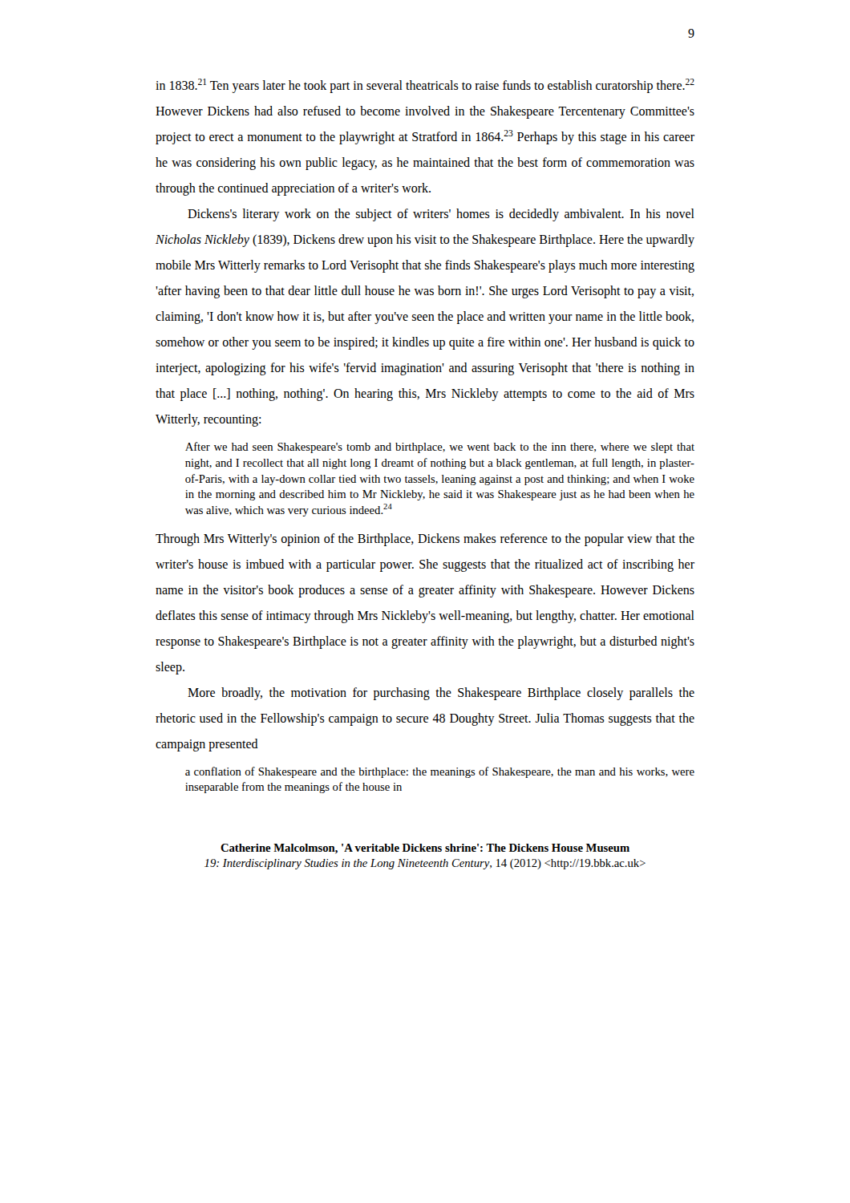9
in 1838.21 Ten years later he took part in several theatricals to raise funds to establish curatorship there.22 However Dickens had also refused to become involved in the Shakespeare Tercentenary Committee's project to erect a monument to the playwright at Stratford in 1864.23 Perhaps by this stage in his career he was considering his own public legacy, as he maintained that the best form of commemoration was through the continued appreciation of a writer's work.
Dickens's literary work on the subject of writers' homes is decidedly ambivalent. In his novel Nicholas Nickleby (1839), Dickens drew upon his visit to the Shakespeare Birthplace. Here the upwardly mobile Mrs Witterly remarks to Lord Verisopht that she finds Shakespeare's plays much more interesting 'after having been to that dear little dull house he was born in!'. She urges Lord Verisopht to pay a visit, claiming, 'I don't know how it is, but after you've seen the place and written your name in the little book, somehow or other you seem to be inspired; it kindles up quite a fire within one'. Her husband is quick to interject, apologizing for his wife's 'fervid imagination' and assuring Verisopht that 'there is nothing in that place [...] nothing, nothing'. On hearing this, Mrs Nickleby attempts to come to the aid of Mrs Witterly, recounting:
After we had seen Shakespeare's tomb and birthplace, we went back to the inn there, where we slept that night, and I recollect that all night long I dreamt of nothing but a black gentleman, at full length, in plaster-of-Paris, with a lay-down collar tied with two tassels, leaning against a post and thinking; and when I woke in the morning and described him to Mr Nickleby, he said it was Shakespeare just as he had been when he was alive, which was very curious indeed.24
Through Mrs Witterly's opinion of the Birthplace, Dickens makes reference to the popular view that the writer's house is imbued with a particular power. She suggests that the ritualized act of inscribing her name in the visitor's book produces a sense of a greater affinity with Shakespeare. However Dickens deflates this sense of intimacy through Mrs Nickleby's well-meaning, but lengthy, chatter. Her emotional response to Shakespeare's Birthplace is not a greater affinity with the playwright, but a disturbed night's sleep.
More broadly, the motivation for purchasing the Shakespeare Birthplace closely parallels the rhetoric used in the Fellowship's campaign to secure 48 Doughty Street. Julia Thomas suggests that the campaign presented
a conflation of Shakespeare and the birthplace: the meanings of Shakespeare, the man and his works, were inseparable from the meanings of the house in
Catherine Malcolmson, 'A veritable Dickens shrine': The Dickens House Museum
19: Interdisciplinary Studies in the Long Nineteenth Century, 14 (2012) <http://19.bbk.ac.uk>